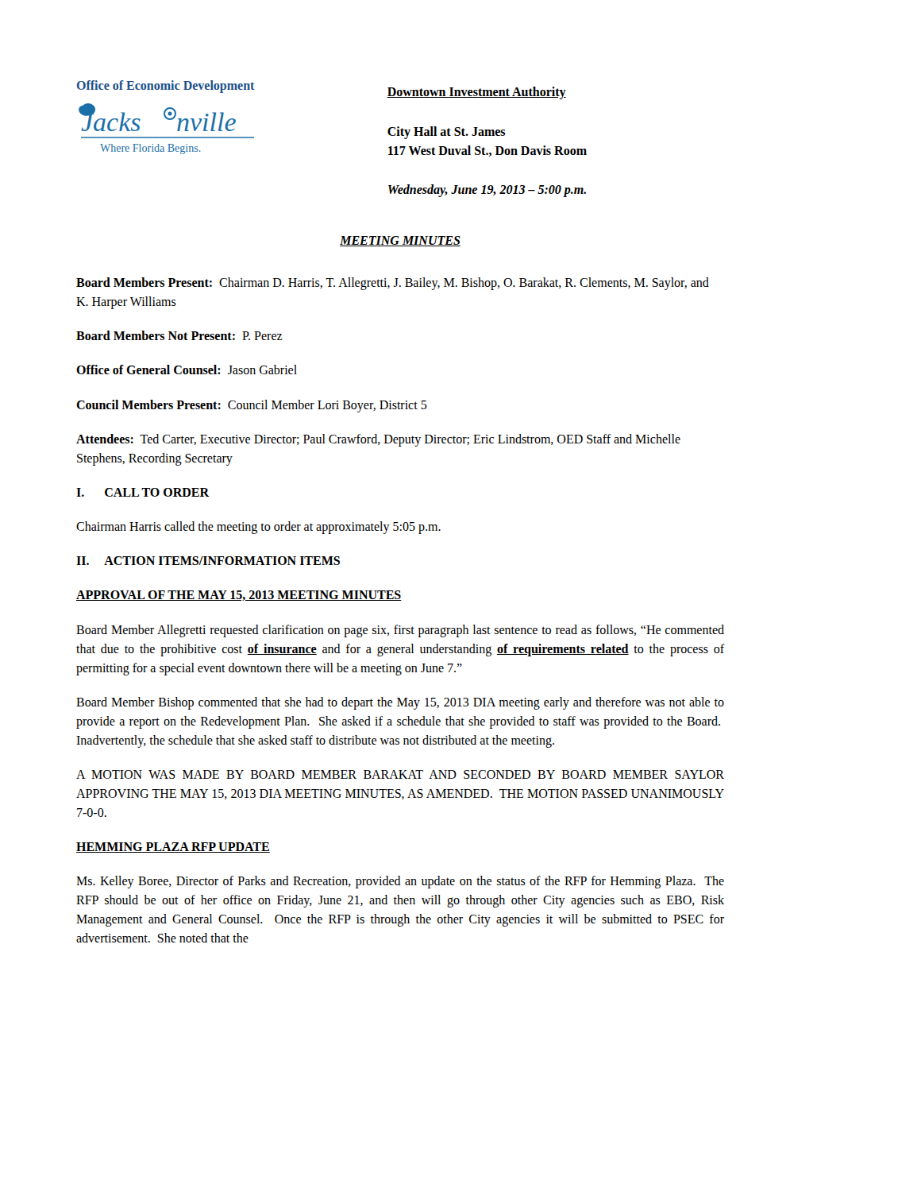Office of Economic Development
Jacks nville Where Florida Begins.
Downtown Investment Authority
City Hall at St. James
117 West Duval St., Don Davis Room
Wednesday, June 19, 2013 – 5:00 p.m.
MEETING MINUTES
Board Members Present: Chairman D. Harris, T. Allegretti, J. Bailey, M. Bishop, O. Barakat, R. Clements, M. Saylor, and K. Harper Williams
Board Members Not Present: P. Perez
Office of General Counsel: Jason Gabriel
Council Members Present: Council Member Lori Boyer, District 5
Attendees: Ted Carter, Executive Director; Paul Crawford, Deputy Director; Eric Lindstrom, OED Staff and Michelle Stephens, Recording Secretary
I. CALL TO ORDER
Chairman Harris called the meeting to order at approximately 5:05 p.m.
II. ACTION ITEMS/INFORMATION ITEMS
APPROVAL OF THE MAY 15, 2013 MEETING MINUTES
Board Member Allegretti requested clarification on page six, first paragraph last sentence to read as follows, “He commented that due to the prohibitive cost of insurance and for a general understanding of requirements related to the process of permitting for a special event downtown there will be a meeting on June 7.”
Board Member Bishop commented that she had to depart the May 15, 2013 DIA meeting early and therefore was not able to provide a report on the Redevelopment Plan. She asked if a schedule that she provided to staff was provided to the Board. Inadvertently, the schedule that she asked staff to distribute was not distributed at the meeting.
A MOTION WAS MADE BY BOARD MEMBER BARAKAT AND SECONDED BY BOARD MEMBER SAYLOR APPROVING THE MAY 15, 2013 DIA MEETING MINUTES, AS AMENDED. THE MOTION PASSED UNANIMOUSLY 7-0-0.
HEMMING PLAZA RFP UPDATE
Ms. Kelley Boree, Director of Parks and Recreation, provided an update on the status of the RFP for Hemming Plaza. The RFP should be out of her office on Friday, June 21, and then will go through other City agencies such as EBO, Risk Management and General Counsel. Once the RFP is through the other City agencies it will be submitted to PSEC for advertisement. She noted that the